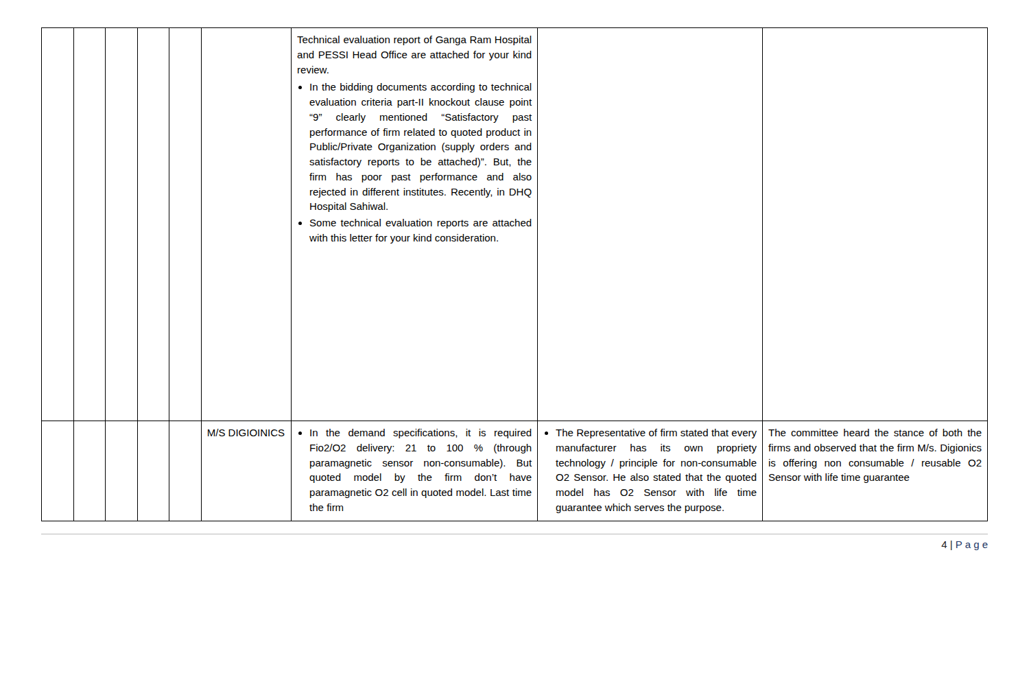| | | | | | | Technical evaluation report of Ganga Ram Hospital and PESSI Head Office are attached for your kind review. In the bidding documents according to technical evaluation criteria part-II knockout clause point “9” clearly mentioned “Satisfactory past performance of firm related to quoted product in Public/Private Organization (supply orders and satisfactory reports to be attached)”. But, the firm has poor past performance and also rejected in different institutes. Recently, in DHQ Hospital Sahiwal. Some technical evaluation reports are attached with this letter for your kind consideration. | | |
| | | | | | M/S DIGIOINICS | In the demand specifications, it is required Fio2/O2 delivery: 21 to 100 % (through paramagnetic sensor non-consumable). But quoted model by the firm don’t have paramagnetic O2 cell in quoted model. Last time the firm | The Representative of firm stated that every manufacturer has its own propriety technology / principle for non-consumable O2 Sensor. He also stated that the quoted model has O2 Sensor with life time guarantee which serves the purpose. | The committee heard the stance of both the firms and observed that the firm M/s. Digionics is offering non consumable / reusable O2 Sensor with life time guarantee |
4 | P a g e